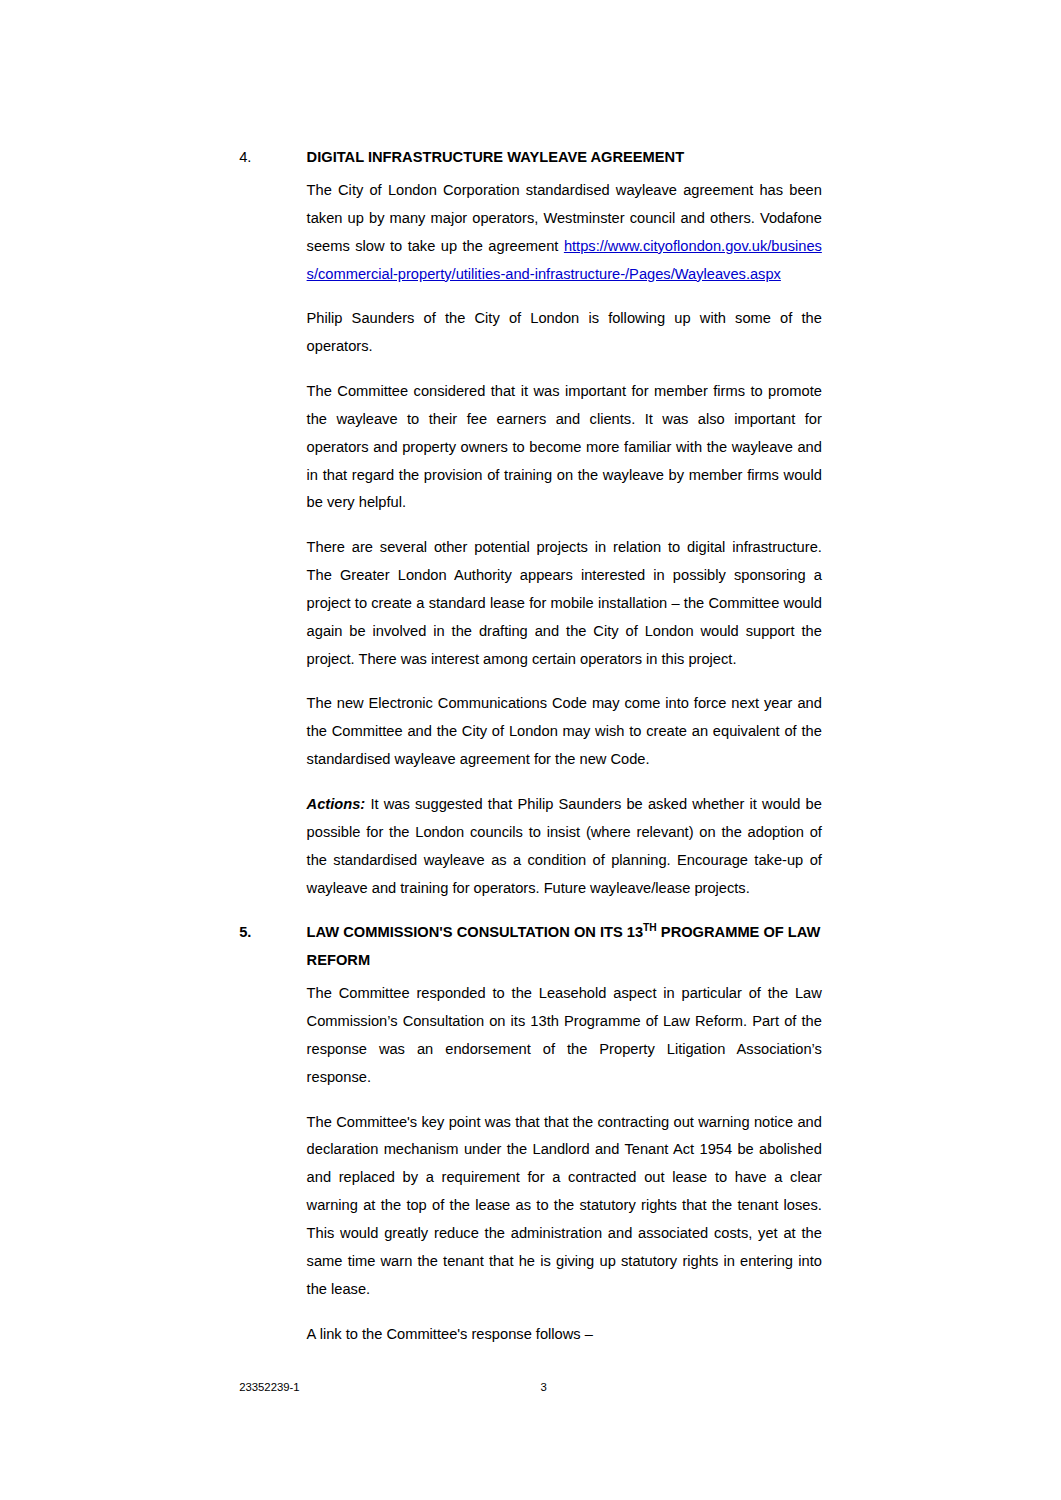4.
Digital Infrastructure Wayleave Agreement
The City of London Corporation standardised wayleave agreement has been taken up by many major operators, Westminster council and others. Vodafone seems slow to take up the agreement https://www.cityoflondon.gov.uk/business/commercial-property/utilities-and-infrastructure-/Pages/Wayleaves.aspx
Philip Saunders of the City of London is following up with some of the operators.
The Committee considered that it was important for member firms to promote the wayleave to their fee earners and clients. It was also important for operators and property owners to become more familiar with the wayleave and in that regard the provision of training on the wayleave by member firms would be very helpful.
There are several other potential projects in relation to digital infrastructure. The Greater London Authority appears interested in possibly sponsoring a project to create a standard lease for mobile installation – the Committee would again be involved in the drafting and the City of London would support the project. There was interest among certain operators in this project.
The new Electronic Communications Code may come into force next year and the Committee and the City of London may wish to create an equivalent of the standardised wayleave agreement for the new Code.
Actions: It was suggested that Philip Saunders be asked whether it would be possible for the London councils to insist (where relevant) on the adoption of the standardised wayleave as a condition of planning. Encourage take-up of wayleave and training for operators. Future wayleave/lease projects.
5.
Law Commission's Consultation on its 13th Programme of Law Reform
The Committee responded to the Leasehold aspect in particular of the Law Commission’s Consultation on its 13th Programme of Law Reform. Part of the response was an endorsement of the Property Litigation Association’s response.
The Committee's key point was that that the contracting out warning notice and declaration mechanism under the Landlord and Tenant Act 1954 be abolished and replaced by a requirement for a contracted out lease to have a clear warning at the top of the lease as to the statutory rights that the tenant loses. This would greatly reduce the administration and associated costs, yet at the same time warn the tenant that he is giving up statutory rights in entering into the lease.
A link to the Committee's response follows –
23352239-1
3